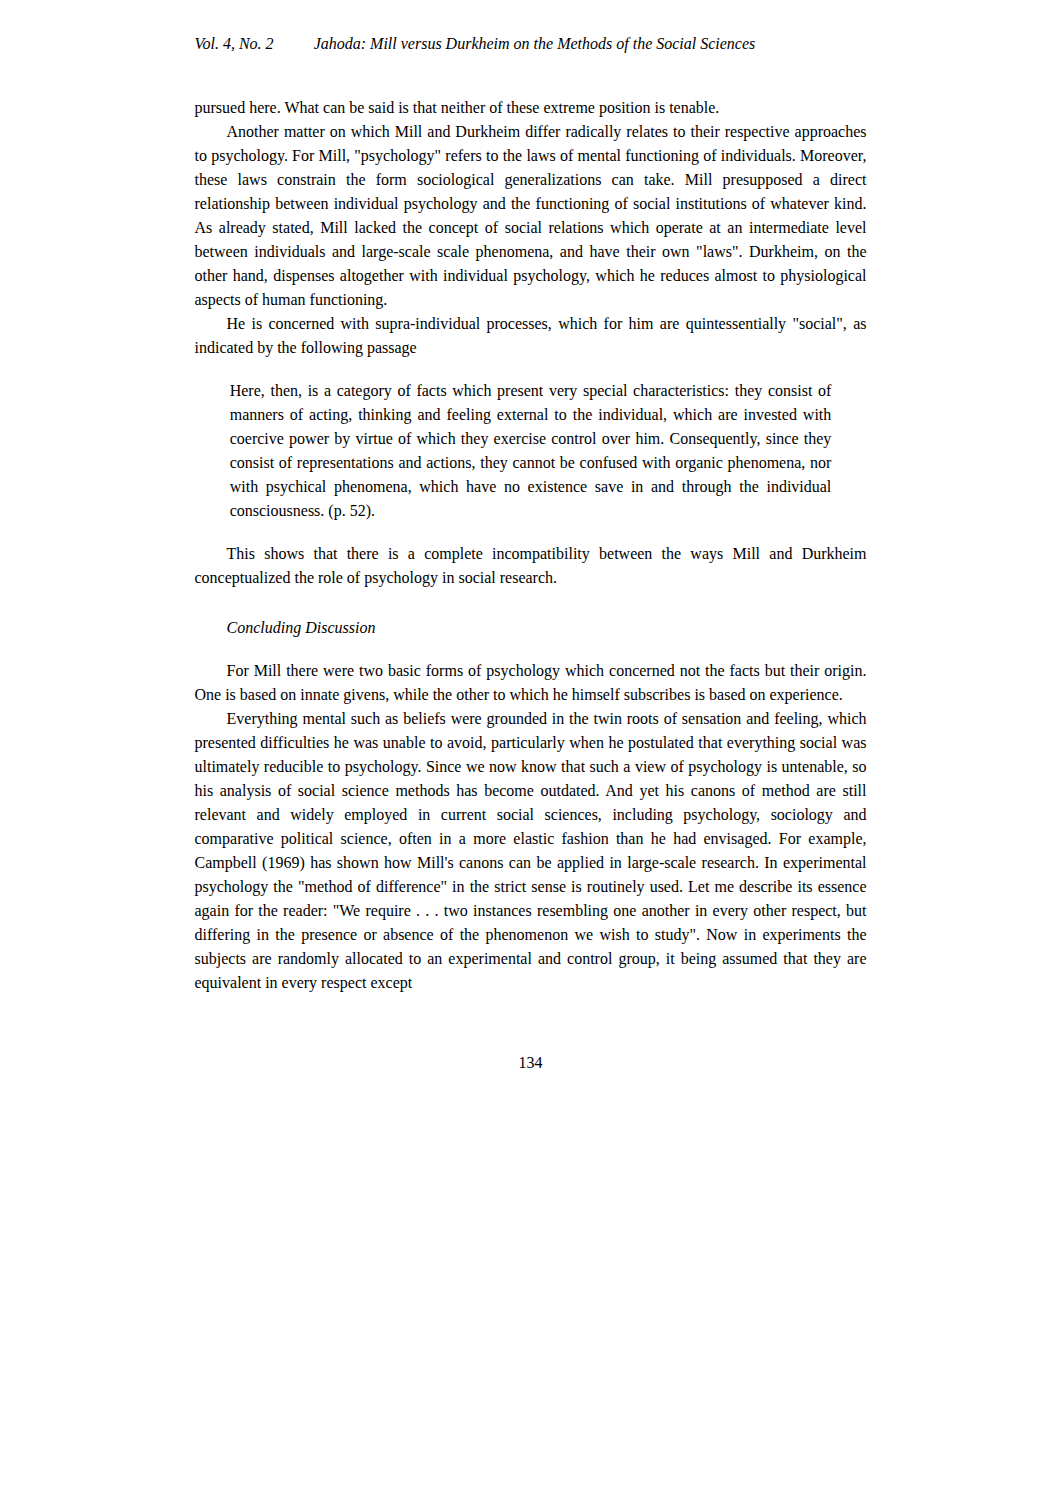Vol. 4, No. 2 Jahoda: Mill versus Durkheim on the Methods of the Social Sciences
pursued here. What can be said is that neither of these extreme position is tenable.
Another matter on which Mill and Durkheim differ radically relates to their respective approaches to psychology. For Mill, "psychology" refers to the laws of mental functioning of individuals. Moreover, these laws constrain the form sociological generalizations can take. Mill presupposed a direct relationship between individual psychology and the functioning of social institutions of whatever kind. As already stated, Mill lacked the concept of social relations which operate at an intermediate level between individuals and large-scale scale phenomena, and have their own "laws". Durkheim, on the other hand, dispenses altogether with individual psychology, which he reduces almost to physiological aspects of human functioning.
He is concerned with supra-individual processes, which for him are quintessentially "social", as indicated by the following passage
Here, then, is a category of facts which present very special characteristics: they consist of manners of acting, thinking and feeling external to the individual, which are invested with coercive power by virtue of which they exercise control over him. Consequently, since they consist of representations and actions, they cannot be confused with organic phenomena, nor with psychical phenomena, which have no existence save in and through the individual consciousness. (p. 52).
This shows that there is a complete incompatibility between the ways Mill and Durkheim conceptualized the role of psychology in social research.
Concluding Discussion
For Mill there were two basic forms of psychology which concerned not the facts but their origin. One is based on innate givens, while the other to which he himself subscribes is based on experience.
Everything mental such as beliefs were grounded in the twin roots of sensation and feeling, which presented difficulties he was unable to avoid, particularly when he postulated that everything social was ultimately reducible to psychology. Since we now know that such a view of psychology is untenable, so his analysis of social science methods has become outdated. And yet his canons of method are still relevant and widely employed in current social sciences, including psychology, sociology and comparative political science, often in a more elastic fashion than he had envisaged. For example, Campbell (1969) has shown how Mill's canons can be applied in large-scale research. In experimental psychology the "method of difference" in the strict sense is routinely used. Let me describe its essence again for the reader: "We require . . . two instances resembling one another in every other respect, but differing in the presence or absence of the phenomenon we wish to study". Now in experiments the subjects are randomly allocated to an experimental and control group, it being assumed that they are equivalent in every respect except
134